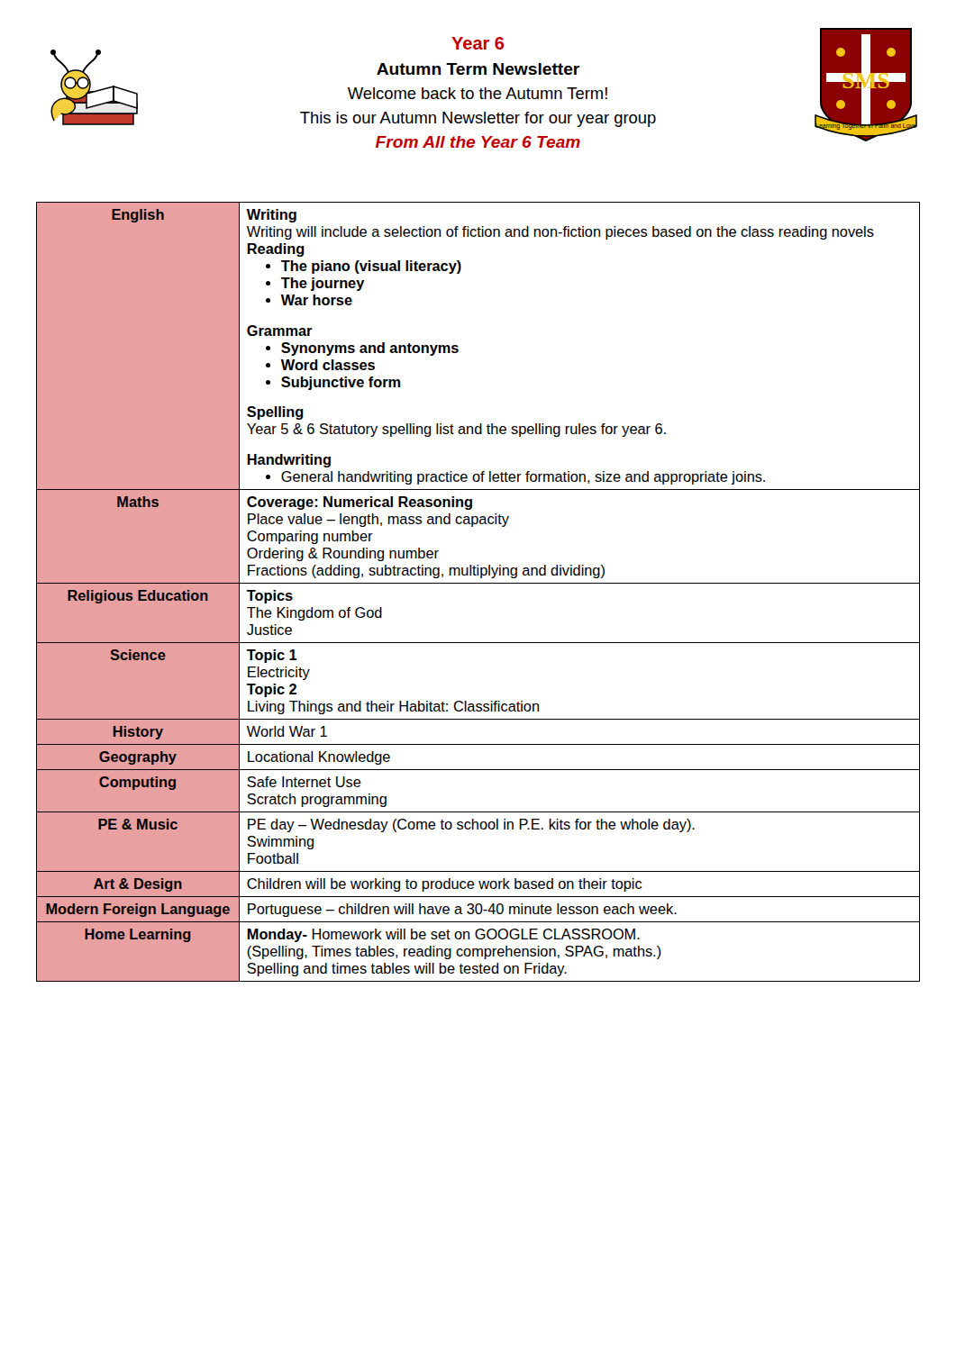SMS Learning Together in Faith and Love
Year 6
Autumn Term Newsletter
Welcome back to the Autumn Term!
This is our Autumn Newsletter for our year group
From All the Year 6 Team
| English | Writing Writing will include a selection of fiction and non-fiction pieces based on the class reading novels Reading The piano (visual literacy) The journey War horse Grammar Synonyms and antonyms Word classes Subjunctive form Spelling Year 5 & 6 Statutory spelling list and the spelling rules for year 6. Handwriting General handwriting practice of letter formation, size and appropriate joins. |
| Maths | Coverage: Numerical Reasoning Place value – length, mass and capacity Comparing number Ordering & Rounding number Fractions (adding, subtracting, multiplying and dividing) |
| Religious Education | Topics The Kingdom of God Justice |
| Science | Topic 1 Electricity Topic 2 Living Things and their Habitat: Classification |
| History | World War 1 |
| Geography | Locational Knowledge |
| Computing | Safe Internet Use Scratch programming |
| PE & Music | PE day – Wednesday (Come to school in P.E. kits for the whole day). Swimming Football |
| Art & Design | Children will be working to produce work based on their topic |
| Modern Foreign Language | Portuguese – children will have a 30-40 minute lesson each week. |
| Home Learning | Monday- Homework will be set on GOOGLE CLASSROOM. (Spelling, Times tables, reading comprehension, SPAG, maths.) Spelling and times tables will be tested on Friday. |